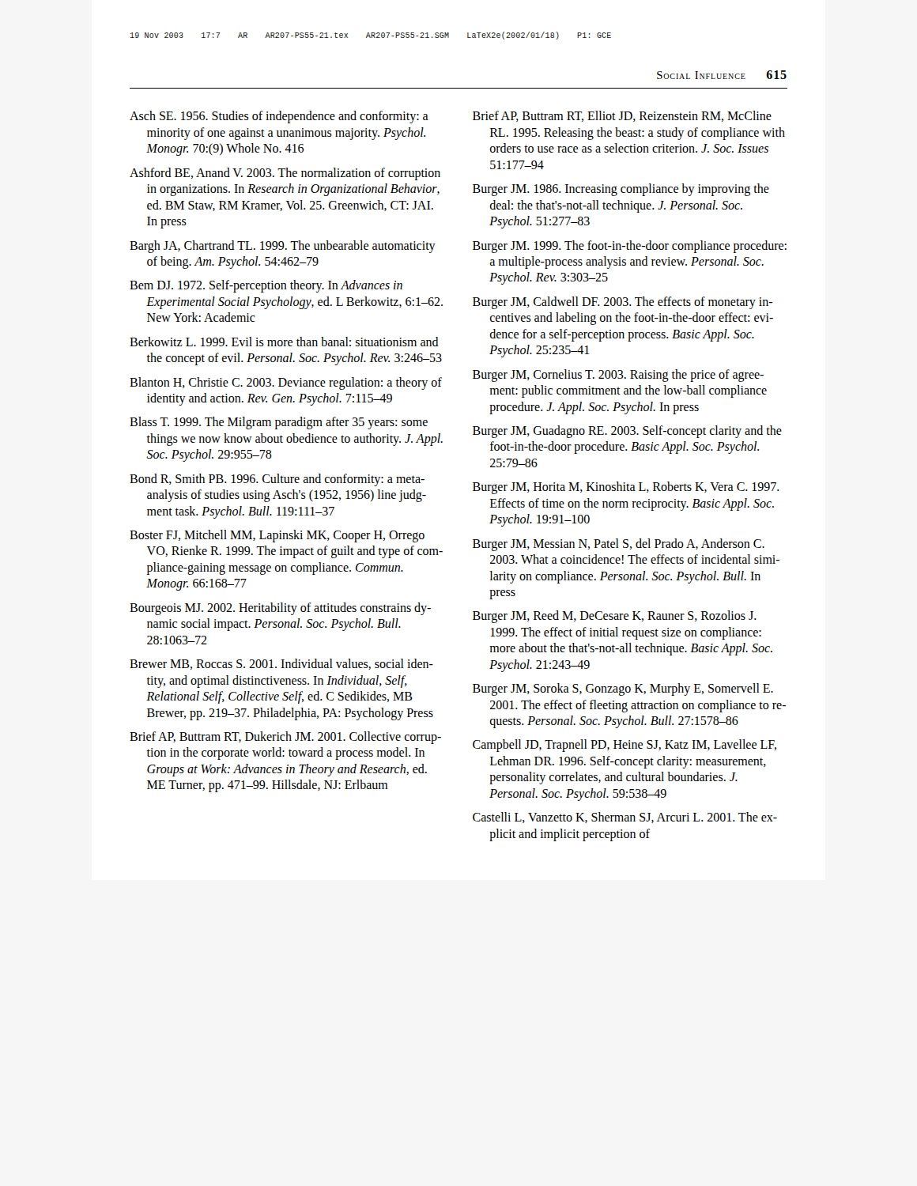19 Nov 200317:7 AR AR207-PS55-21.tex AR207-PS55-21.SGM LaTeX2e(2002/01/18) P1: GCE
Social Influence615
Asch SE. 1956. Studies of independence and conformity: a minority of one against a unanimous majority. Psychol. Monogr. 70:(9) Whole No. 416
Ashford BE, Anand V. 2003. The normalization of corruption in organizations. In Research in Organizational Behavior, ed. BM Staw, RM Kramer, Vol. 25. Greenwich, CT: JAI. In press
Bargh JA, Chartrand TL. 1999. The unbearable automaticity of being. Am. Psychol. 54:462–79
Bem DJ. 1972. Self-perception theory. In Advances in Experimental Social Psychology, ed. L Berkowitz, 6:1–62. New York: Academic
Berkowitz L. 1999. Evil is more than banal: situationism and the concept of evil. Personal. Soc. Psychol. Rev. 3:246–53
Blanton H, Christie C. 2003. Deviance regulation: a theory of identity and action. Rev. Gen. Psychol. 7:115–49
Blass T. 1999. The Milgram paradigm after 35 years: some things we now know about obedience to authority. J. Appl. Soc. Psychol. 29:955–78
Bond R, Smith PB. 1996. Culture and conformity: a meta-analysis of studies using Asch's (1952, 1956) line judgment task. Psychol. Bull. 119:111–37
Boster FJ, Mitchell MM, Lapinski MK, Cooper H, Orrego VO, Rienke R. 1999. The impact of guilt and type of compliance-gaining message on compliance. Commun. Monogr. 66:168–77
Bourgeois MJ. 2002. Heritability of attitudes constrains dynamic social impact. Personal. Soc. Psychol. Bull. 28:1063–72
Brewer MB, Roccas S. 2001. Individual values, social identity, and optimal distinctiveness. In Individual, Self, Relational Self, Collective Self, ed. C Sedikides, MB Brewer, pp. 219–37. Philadelphia, PA: Psychology Press
Brief AP, Buttram RT, Dukerich JM. 2001. Collective corruption in the corporate world: toward a process model. In Groups at Work: Advances in Theory and Research, ed. ME Turner, pp. 471–99. Hillsdale, NJ: Erlbaum
Brief AP, Buttram RT, Elliot JD, Reizenstein RM, McCline RL. 1995. Releasing the beast: a study of compliance with orders to use race as a selection criterion. J. Soc. Issues 51:177–94
Burger JM. 1986. Increasing compliance by improving the deal: the that's-not-all technique. J. Personal. Soc. Psychol. 51:277–83
Burger JM. 1999. The foot-in-the-door compliance procedure: a multiple-process analysis and review. Personal. Soc. Psychol. Rev. 3:303–25
Burger JM, Caldwell DF. 2003. The effects of monetary incentives and labeling on the foot-in-the-door effect: evidence for a self-perception process. Basic Appl. Soc. Psychol. 25:235–41
Burger JM, Cornelius T. 2003. Raising the price of agreement: public commitment and the low-ball compliance procedure. J. Appl. Soc. Psychol. In press
Burger JM, Guadagno RE. 2003. Self-concept clarity and the foot-in-the-door procedure. Basic Appl. Soc. Psychol. 25:79–86
Burger JM, Horita M, Kinoshita L, Roberts K, Vera C. 1997. Effects of time on the norm reciprocity. Basic Appl. Soc. Psychol. 19:91–100
Burger JM, Messian N, Patel S, del Prado A, Anderson C. 2003. What a coincidence! The effects of incidental similarity on compliance. Personal. Soc. Psychol. Bull. In press
Burger JM, Reed M, DeCesare K, Rauner S, Rozolios J. 1999. The effect of initial request size on compliance: more about the that's-not-all technique. Basic Appl. Soc. Psychol. 21:243–49
Burger JM, Soroka S, Gonzago K, Murphy E, Somervell E. 2001. The effect of fleeting attraction on compliance to requests. Personal. Soc. Psychol. Bull. 27:1578–86
Campbell JD, Trapnell PD, Heine SJ, Katz IM, Lavellee LF, Lehman DR. 1996. Self-concept clarity: measurement, personality correlates, and cultural boundaries. J. Personal. Soc. Psychol. 59:538–49
Castelli L, Vanzetto K, Sherman SJ, Arcuri L. 2001. The explicit and implicit perception of